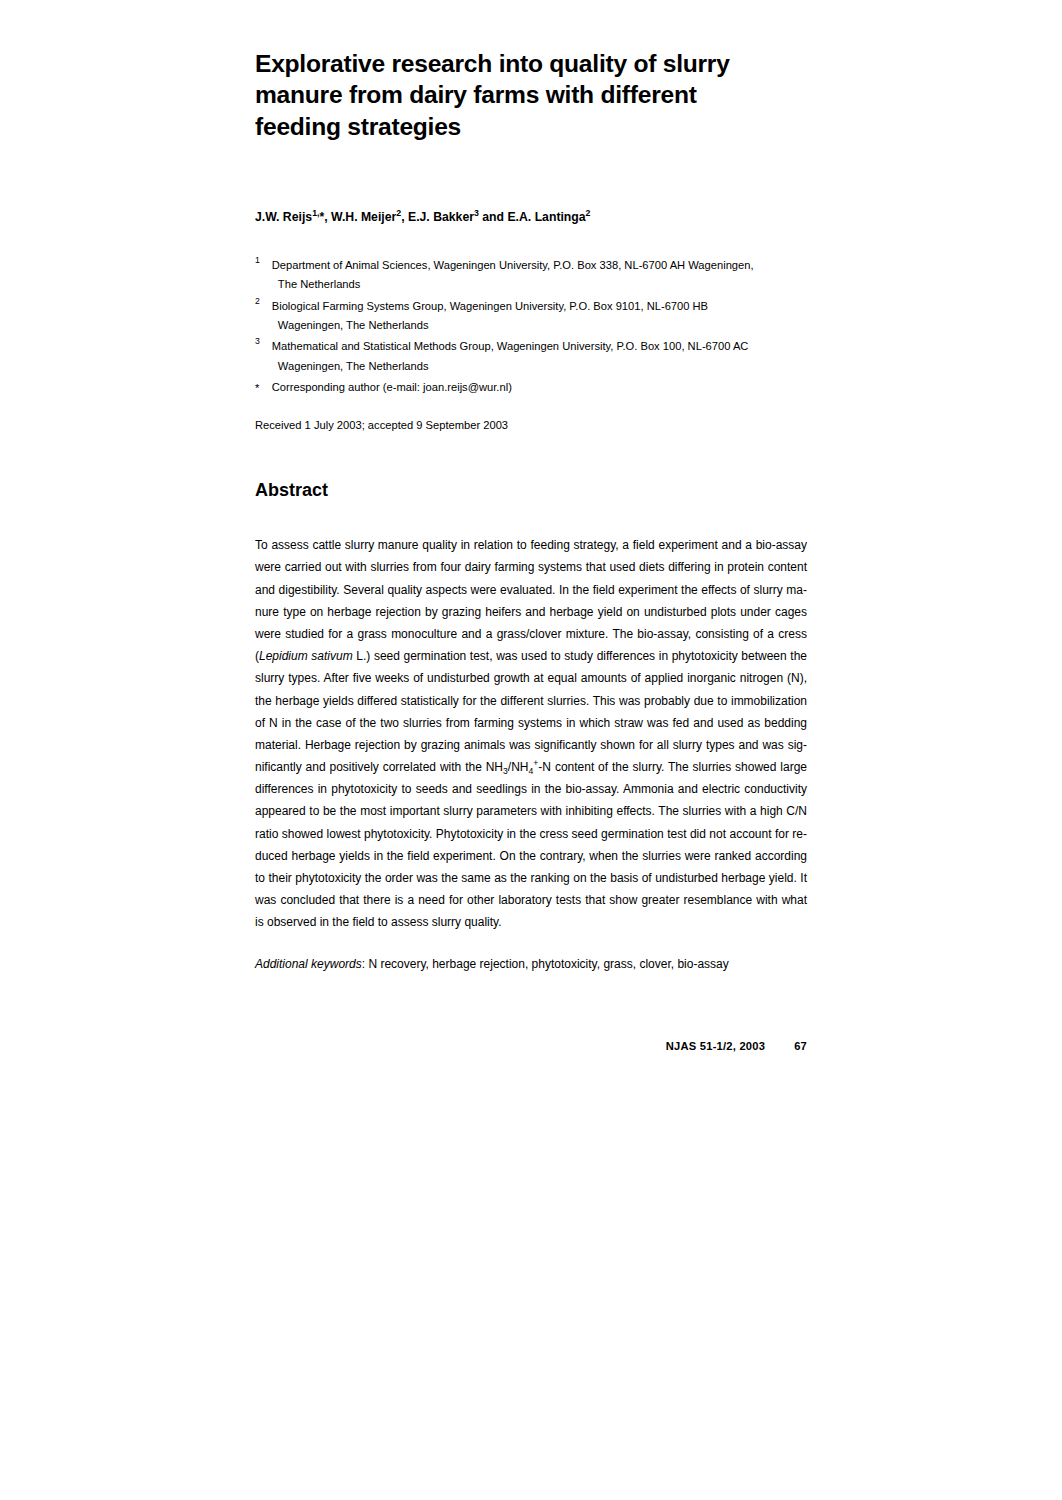Explorative research into quality of slurry manure from dairy farms with different feeding strategies
J.W. Reijs1,*, W.H. Meijer2, E.J. Bakker3 and E.A. Lantinga2
1 Department of Animal Sciences, Wageningen University, P.O. Box 338, NL-6700 AH Wageningen,The Netherlands
2 Biological Farming Systems Group, Wageningen University, P.O. Box 9101, NL-6700 HBWageningen, The Netherlands
3 Mathematical and Statistical Methods Group, Wageningen University, P.O. Box 100, NL-6700 ACWageningen, The Netherlands
*Corresponding author (e-mail: joan.reijs@wur.nl)
Received 1 July 2003; accepted 9 September 2003
Abstract
To assess cattle slurry manure quality in relation to feeding strategy, a field experiment and a bio-assay were carried out with slurries from four dairy farming systems that used diets differing in protein content and digestibility. Several quality aspects were evaluated. In the field experiment the effects of slurry manure type on herbage rejection by grazing heifers and herbage yield on undisturbed plots under cages were studied for a grass monoculture and a grass/clover mixture. The bio-assay, consisting of a cress (Lepidium sativum L.) seed germination test, was used to study differences in phytotoxicity between the slurry types. After five weeks of undisturbed growth at equal amounts of applied inorganic nitrogen (N), the herbage yields differed statistically for the different slurries. This was probably due to immobilization of N in the case of the two slurries from farming systems in which straw was fed and used as bedding material. Herbage rejection by grazing animals was significantly shown for all slurry types and was significantly and positively correlated with the NH3/NH4+-N content of the slurry. The slurries showed large differences in phytotoxicity to seeds and seedlings in the bio-assay. Ammonia and electric conductivity appeared to be the most important slurry parameters with inhibiting effects. The slurries with a high C/N ratio showed lowest phytotoxicity. Phytotoxicity in the cress seed germination test did not account for reduced herbage yields in the field experiment. On the contrary, when the slurries were ranked according to their phytotoxicity the order was the same as the ranking on the basis of undisturbed herbage yield. It was concluded that there is a need for other laboratory tests that show greater resemblance with what is observed in the field to assess slurry quality.
Additional keywords: N recovery, herbage rejection, phytotoxicity, grass, clover, bio-assay
NJAS 51-1/2, 200367